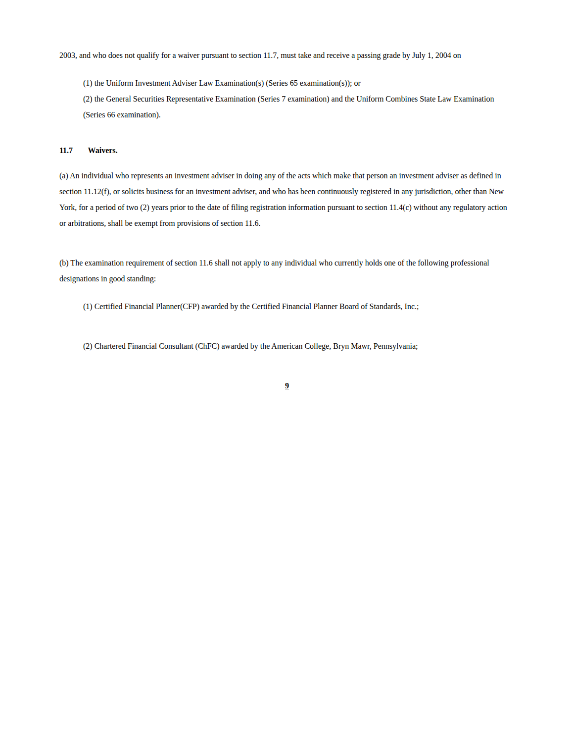2003, and who does not qualify for a waiver pursuant to section 11.7, must take and receive a passing grade by July 1, 2004 on
(1) the Uniform Investment Adviser Law Examination(s) (Series 65 examination(s)); or
(2) the General Securities Representative Examination (Series 7 examination) and the Uniform Combines State Law Examination (Series 66 examination).
11.7 Waivers.
(a) An individual who represents an investment adviser in doing any of the acts which make that person an investment adviser as defined in section 11.12(f), or solicits business for an investment adviser, and who has been continuously registered in any jurisdiction, other than New York, for a period of two (2) years prior to the date of filing registration information pursuant to section 11.4(c) without any regulatory action or arbitrations, shall be exempt from provisions of section 11.6.
(b) The examination requirement of section 11.6 shall not apply to any individual who currently holds one of the following professional designations in good standing:
(1) Certified Financial Planner(CFP) awarded by the Certified Financial Planner Board of Standards, Inc.;
(2) Chartered Financial Consultant (ChFC) awarded by the American College, Bryn Mawr, Pennsylvania;
9